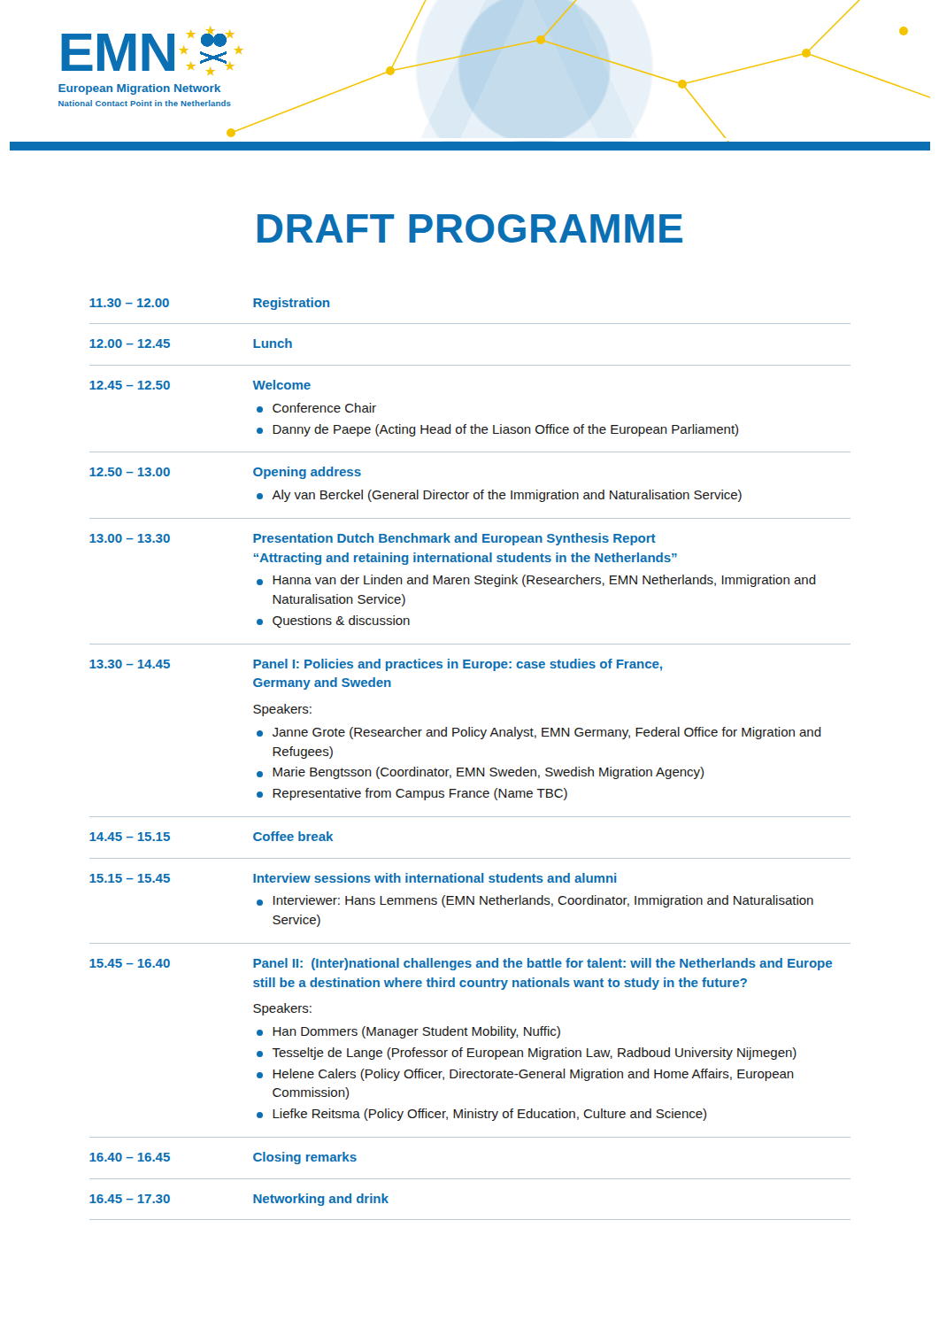EMN ★★★ ★★★ ★★
European Migration Network
National Contact Point in the Netherlands
DRAFT PROGRAMME
| 11.30 – 12.00 | Registration |
| 12.00 – 12.45 | Lunch |
| 12.45 – 12.50 | Welcome Conference Chair Danny de Paepe (Acting Head of the Liason Office of the European Parliament) |
| 12.50 – 13.00 | Opening address Aly van Berckel (General Director of the Immigration and Naturalisation Service) |
| 13.00 – 13.30 | Presentation Dutch Benchmark and European Synthesis Report “Attracting and retaining international students in the Netherlands” Hanna van der Linden and Maren Stegink (Researchers, EMN Netherlands, Immigration and Naturalisation Service) Questions & discussion |
| 13.30 – 14.45 | Panel I: Policies and practices in Europe: case studies of France, Germany and Sweden Speakers: Janne Grote (Researcher and Policy Analyst, EMN Germany, Federal Office for Migration and Refugees) Marie Bengtsson (Coordinator, EMN Sweden, Swedish Migration Agency) Representative from Campus France (Name TBC) |
| 14.45 – 15.15 | Coffee break |
| 15.15 – 15.45 | Interview sessions with international students and alumni Interviewer: Hans Lemmens (EMN Netherlands, Coordinator, Immigration and Naturalisation Service) |
| 15.45 – 16.40 | Panel II: (Inter)national challenges and the battle for talent: will the Netherlands and Europe still be a destination where third country nationals want to study in the future? Speakers: Han Dommers (Manager Student Mobility, Nuffic) Tesseltje de Lange (Professor of European Migration Law, Radboud University Nijmegen) Helene Calers (Policy Officer, Directorate-General Migration and Home Affairs, European Commission) Liefke Reitsma (Policy Officer, Ministry of Education, Culture and Science) |
| 16.40 – 16.45 | Closing remarks |
| 16.45 – 17.30 | Networking and drink |